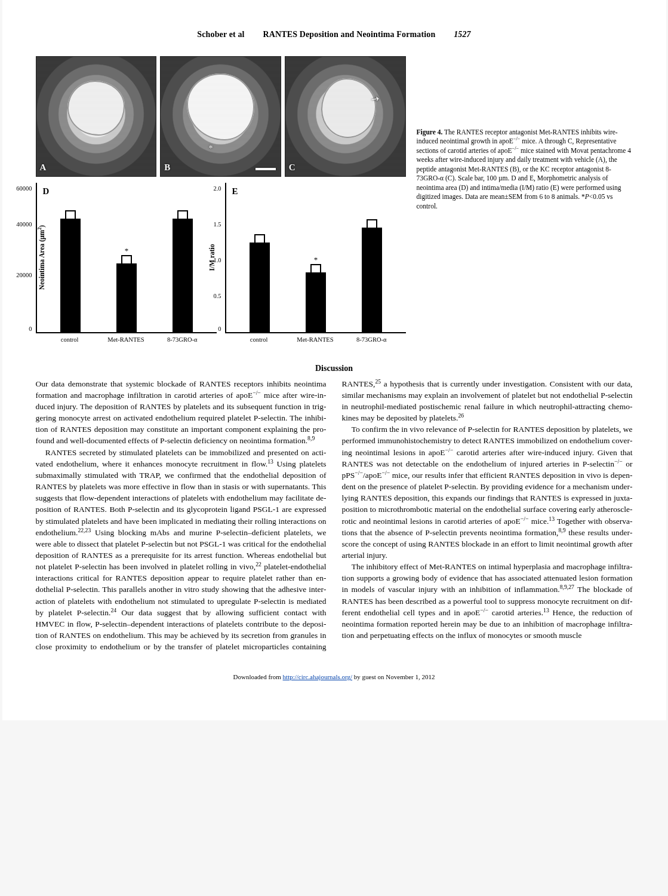Schober et al RANTES Deposition and Neointima Formation 1527
A
*
B
↗
C
D
Neointima Area (µm2)
60000 40000 20000 0
*
E
I/M ratio
2.0 1.5 1.0 0.5 0
*
control Met-RANTES 8-73GRO-α
control Met-RANTES 8-73GRO-α
Figure 4. The RANTES receptor antagonist Met-RANTES inhibits wire-induced neointimal growth in apoE−/− mice. A through C, Representative sections of carotid arteries of apoE−/− mice stained with Movat pentachrome 4 weeks after wire-induced injury and daily treatment with vehicle (A), the peptide antagonist Met-RANTES (B), or the KC receptor antagonist 8-73GRO-α (C). Scale bar, 100 µm. D and E, Morphometric analysis of neointima area (D) and intima/media (I/M) ratio (E) were performed using digitized images. Data are mean±SEM from 6 to 8 animals. *P<0.05 vs control.
Discussion
Our data demonstrate that systemic blockade of RANTES receptors inhibits neointima formation and macrophage infiltration in carotid arteries of apoE−/− mice after wire-induced injury. The deposition of RANTES by platelets and its subsequent function in triggering monocyte arrest on activated endothelium required platelet P-selectin. The inhibition of RANTES deposition may constitute an important component explaining the profound and well-documented effects of P-selectin deficiency on neointima formation.8,9
RANTES secreted by stimulated platelets can be immobilized and presented on activated endothelium, where it enhances monocyte recruitment in flow.13 Using platelets submaximally stimulated with TRAP, we confirmed that the endothelial deposition of RANTES by platelets was more effective in flow than in stasis or with supernatants. This suggests that flow-dependent interactions of platelets with endothelium may facilitate deposition of RANTES. Both P-selectin and its glycoprotein ligand PSGL-1 are expressed by stimulated platelets and have been implicated in mediating their rolling interactions on endothelium.22,23 Using blocking mAbs and murine P-selectin–deficient platelets, we were able to dissect that platelet P-selectin but not PSGL-1 was critical for the endothelial deposition of RANTES as a prerequisite for its arrest function. Whereas endothelial but not platelet P-selectin has been involved in platelet rolling in vivo,22 platelet-endothelial interactions critical for RANTES deposition appear to require platelet rather than endothelial P-selectin. This parallels another in vitro study showing that the adhesive interaction of platelets with endothelium not stimulated to upregulate P-selectin is mediated by platelet P-selectin.24 Our data suggest that by allowing sufficient contact with HMVEC in flow, P-selectin–dependent interactions of platelets contribute to the deposition of RANTES on endothelium. This may be achieved by its secretion from granules in close proximity to endothelium or by the transfer of platelet microparticles containing RANTES,25 a hypothesis that is currently under investigation. Consistent with our data, similar mechanisms may explain an involvement of platelet but not endothelial P-selectin in neutrophil-mediated postischemic renal failure in which neutrophil-attracting chemokines may be deposited by platelets.26
To confirm the in vivo relevance of P-selectin for RANTES deposition by platelets, we performed immunohistochemistry to detect RANTES immobilized on endothelium covering neointimal lesions in apoE−/− carotid arteries after wire-induced injury. Given that RANTES was not detectable on the endothelium of injured arteries in P-selectin−/− or pPS−/−/apoE−/− mice, our results infer that efficient RANTES deposition in vivo is dependent on the presence of platelet P-selectin. By providing evidence for a mechanism underlying RANTES deposition, this expands our findings that RANTES is expressed in juxtaposition to microthrombotic material on the endothelial surface covering early atherosclerotic and neointimal lesions in carotid arteries of apoE−/− mice.13 Together with observations that the absence of P-selectin prevents neointima formation,8,9 these results underscore the concept of using RANTES blockade in an effort to limit neointimal growth after arterial injury.
The inhibitory effect of Met-RANTES on intimal hyperplasia and macrophage infiltration supports a growing body of evidence that has associated attenuated lesion formation in models of vascular injury with an inhibition of inflammation.8,9,27 The blockade of RANTES has been described as a powerful tool to suppress monocyte recruitment on different endothelial cell types and in apoE−/− carotid arteries.13 Hence, the reduction of neointima formation reported herein may be due to an inhibition of macrophage infiltration and perpetuating effects on the influx of monocytes or smooth muscle
Downloaded from http://circ.ahajournals.org/ by guest on November 1, 2012